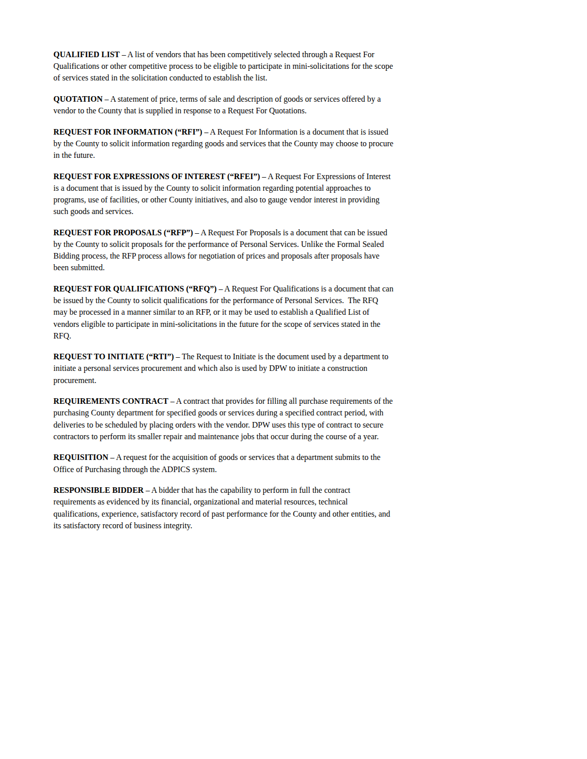QUALIFIED LIST
– A list of vendors that has been competitively selected through a Request For Qualifications or other competitive process to be eligible to participate in mini-solicitations for the scope of services stated in the solicitation conducted to establish the list.
QUOTATION
– A statement of price, terms of sale and description of goods or services offered by a vendor to the County that is supplied in response to a Request For Quotations.
REQUEST FOR INFORMATION (“RFI”)
– A Request For Information is a document that is issued by the County to solicit information regarding goods and services that the County may choose to procure in the future.
REQUEST FOR EXPRESSIONS OF INTEREST (“RFEI”)
– A Request For Expressions of Interest is a document that is issued by the County to solicit information regarding potential approaches to programs, use of facilities, or other County initiatives, and also to gauge vendor interest in providing such goods and services.
REQUEST FOR PROPOSALS (“RFP”)
– A Request For Proposals is a document that can be issued by the County to solicit proposals for the performance of Personal Services. Unlike the Formal Sealed Bidding process, the RFP process allows for negotiation of prices and proposals after proposals have been submitted.
REQUEST FOR QUALIFICATIONS (“RFQ”)
– A Request For Qualifications is a document that can be issued by the County to solicit qualifications for the performance of Personal Services. The RFQ may be processed in a manner similar to an RFP, or it may be used to establish a Qualified List of vendors eligible to participate in mini-solicitations in the future for the scope of services stated in the RFQ.
REQUEST TO INITIATE (“RTI”)
– The Request to Initiate is the document used by a department to initiate a personal services procurement and which also is used by DPW to initiate a construction procurement.
REQUIREMENTS CONTRACT
– A contract that provides for filling all purchase requirements of the purchasing County department for specified goods or services during a specified contract period, with deliveries to be scheduled by placing orders with the vendor. DPW uses this type of contract to secure contractors to perform its smaller repair and maintenance jobs that occur during the course of a year.
REQUISITION
– A request for the acquisition of goods or services that a department submits to the Office of Purchasing through the ADPICS system.
RESPONSIBLE BIDDER
– A bidder that has the capability to perform in full the contract requirements as evidenced by its financial, organizational and material resources, technical qualifications, experience, satisfactory record of past performance for the County and other entities, and its satisfactory record of business integrity.